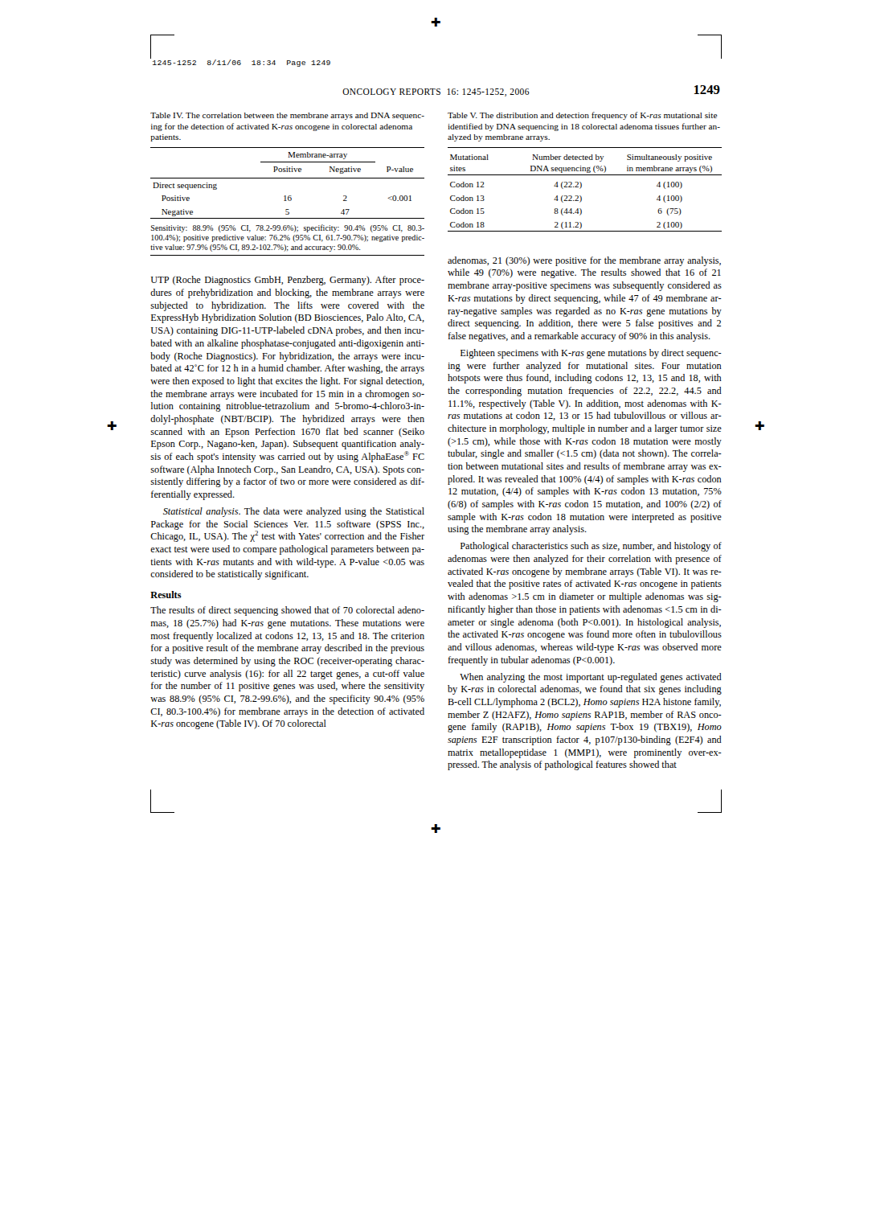1245-1252 8/11/06 18:34 Page 1249
ONCOLOGY REPORTS 16: 1245-1252, 2006 1249
Table IV. The correlation between the membrane arrays and DNA sequencing for the detection of activated K- ras oncogene in colorectal adenoma patients.
| | Membrane-array | |
| | Positive | Negative | P-value |
| Direct sequencing | | | |
| Positive | 16 | 2 | <0.001 |
| Negative | 5 | 47 | |
Sensitivity: 88.9% (95% CI, 78.2-99.6%); specificity: 90.4% (95% CI, 80.3-100.4%); positive predictive value: 76.2% (95% CI, 61.7-90.7%); negative predictive value: 97.9% (95% CI, 89.2-102.7%); and accuracy: 90.0%.
UTP (Roche Diagnostics GmbH, Penzberg, Germany). After procedures of prehybridization and blocking, the membrane arrays were subjected to hybridization. The lifts were covered with the ExpressHyb Hybridization Solution (BD Biosciences, Palo Alto, CA, USA) containing DIG-11-UTP-labeled cDNA probes, and then incubated with an alkaline phosphatase-conjugated anti-digoxigenin antibody (Roche Diagnostics). For hybridization, the arrays were incubated at 42˚C for 12 h in a humid chamber. After washing, the arrays were then exposed to light that excites the light. For signal detection, the membrane arrays were incubated for 15 min in a chromogen solution containing nitroblue-tetrazolium and 5-bromo-4-chloro3-indolyl-phosphate (NBT/BCIP). The hybridized arrays were then scanned with an Epson Perfection 1670 flat bed scanner (Seiko Epson Corp., Nagano-ken, Japan). Subsequent quantification analysis of each spot's intensity was carried out by using AlphaEase® FC software (Alpha Innotech Corp., San Leandro, CA, USA). Spots consistently differing by a factor of two or more were considered as differentially expressed.
Statistical analysis. The data were analyzed using the Statistical Package for the Social Sciences Ver. 11.5 software (SPSS Inc., Chicago, IL, USA). The χ2 test with Yates' correction and the Fisher exact test were used to compare pathological parameters between patients with K-ras mutants and with wild-type. A P-value <0.05 was considered to be statistically significant.
Results
The results of direct sequencing showed that of 70 colorectal adenomas, 18 (25.7%) had K-ras gene mutations. These mutations were most frequently localized at codons 12, 13, 15 and 18. The criterion for a positive result of the membrane array described in the previous study was determined by using the ROC (receiver-operating characteristic) curve analysis (16): for all 22 target genes, a cut-off value for the number of 11 positive genes was used, where the sensitivity was 88.9% (95% CI, 78.2-99.6%), and the specificity 90.4% (95% CI, 80.3-100.4%) for membrane arrays in the detection of activated K-ras oncogene (Table IV). Of 70 colorectal
Table V. The distribution and detection frequency of K- ras mutational site identified by DNA sequencing in 18 colorectal adenoma tissues further analyzed by membrane arrays.
| Mutational sites | Number detected by DNA sequencing (%) | Simultaneously positive in membrane arrays (%) |
| Codon 12 | 4 (22.2) | 4 (100) |
| Codon 13 | 4 (22.2) | 4 (100) |
| Codon 15 | 8 (44.4) | 6 (75) |
| Codon 18 | 2 (11.2) | 2 (100) |
adenomas, 21 (30%) were positive for the membrane array analysis, while 49 (70%) were negative. The results showed that 16 of 21 membrane array-positive specimens was subsequently considered as K-ras mutations by direct sequencing, while 47 of 49 membrane array-negative samples was regarded as no K-ras gene mutations by direct sequencing. In addition, there were 5 false positives and 2 false negatives, and a remarkable accuracy of 90% in this analysis.
Eighteen specimens with K-ras gene mutations by direct sequencing were further analyzed for mutational sites. Four mutation hotspots were thus found, including codons 12, 13, 15 and 18, with the corresponding mutation frequencies of 22.2, 22.2, 44.5 and 11.1%, respectively (Table V). In addition, most adenomas with K-ras mutations at codon 12, 13 or 15 had tubulovillous or villous architecture in morphology, multiple in number and a larger tumor size (>1.5 cm), while those with K-ras codon 18 mutation were mostly tubular, single and smaller (<1.5 cm) (data not shown). The correlation between mutational sites and results of membrane array was explored. It was revealed that 100% (4/4) of samples with K-ras codon 12 mutation, (4/4) of samples with K-ras codon 13 mutation, 75% (6/8) of samples with K-ras codon 15 mutation, and 100% (2/2) of sample with K-ras codon 18 mutation were interpreted as positive using the membrane array analysis.
Pathological characteristics such as size, number, and histology of adenomas were then analyzed for their correlation with presence of activated K-ras oncogene by membrane arrays (Table VI). It was revealed that the positive rates of activated K-ras oncogene in patients with adenomas >1.5 cm in diameter or multiple adenomas was significantly higher than those in patients with adenomas <1.5 cm in diameter or single adenoma (both P<0.001). In histological analysis, the activated K-ras oncogene was found more often in tubulovillous and villous adenomas, whereas wild-type K-ras was observed more frequently in tubular adenomas (P<0.001).
When analyzing the most important up-regulated genes activated by K-ras in colorectal adenomas, we found that six genes including B-cell CLL/lymphoma 2 (BCL2), Homo sapiens H2A histone family, member Z (H2AFZ), Homo sapiens RAP1B, member of RAS oncogene family (RAP1B), Homo sapiens T-box 19 (TBX19), Homo sapiens E2F transcription factor 4, p107/p130-binding (E2F4) and matrix metallopeptidase 1 (MMP1), were prominently over-expressed. The analysis of pathological features showed that
✚ ✚ ✚ ✚